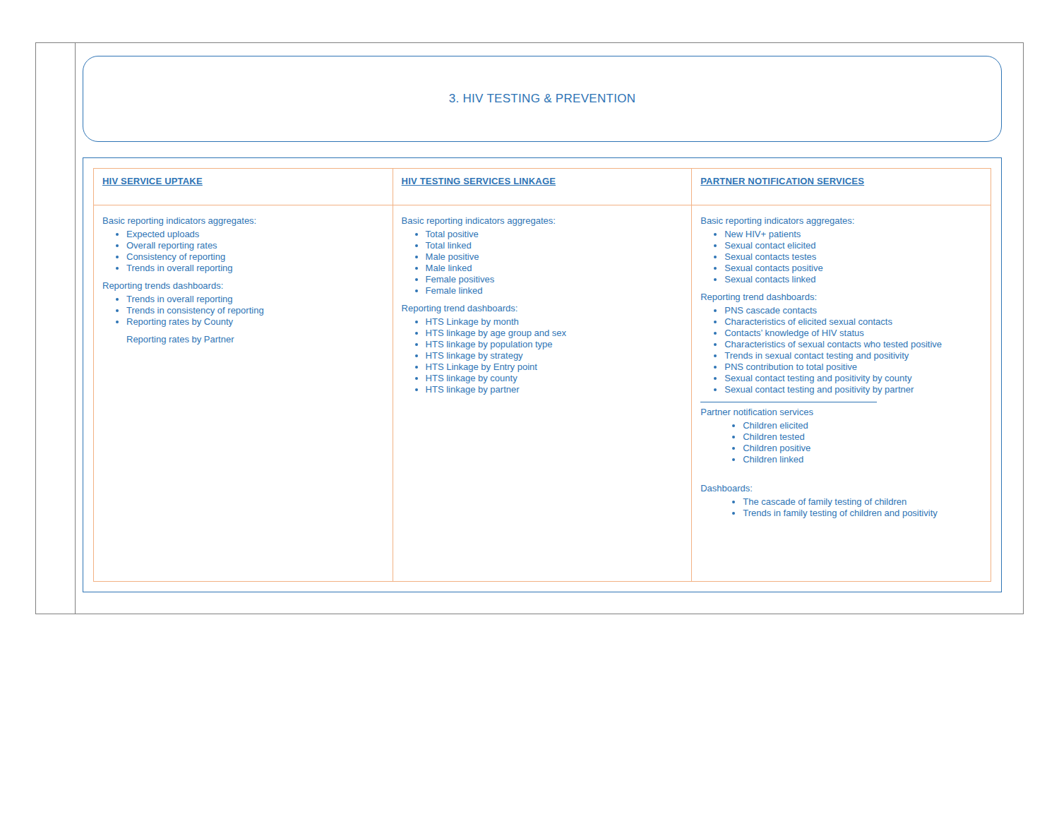3. HIV TESTING & PREVENTION
| HIV SERVICE UPTAKE | HIV TESTING SERVICES LINKAGE | PARTNER NOTIFICATION SERVICES |
| Basic reporting indicators aggregates: Expected uploads Overall reporting rates Consistency of reporting Trends in overall reporting Reporting trends dashboards: Trends in overall reporting Trends in consistency of reporting Reporting rates by County Reporting rates by Partner | Basic reporting indicators aggregates: Total positive Total linked Male positive Male linked Female positives Female linked Reporting trend dashboards: HTS Linkage by month HTS linkage by age group and sex HTS linkage by population type HTS linkage by strategy HTS Linkage by Entry point HTS linkage by county HTS linkage by partner | Basic reporting indicators aggregates: New HIV+ patients Sexual contact elicited Sexual contacts testes Sexual contacts positive Sexual contacts linked Reporting trend dashboards: PNS cascade contacts Characteristics of elicited sexual contacts Contacts’ knowledge of HIV status Characteristics of sexual contacts who tested positive Trends in sexual contact testing and positivity PNS contribution to total positive Sexual contact testing and positivity by county Sexual contact testing and positivity by partner Partner notification services Children elicited Children tested Children positive Children linked Dashboards: The cascade of family testing of children Trends in family testing of children and positivity |